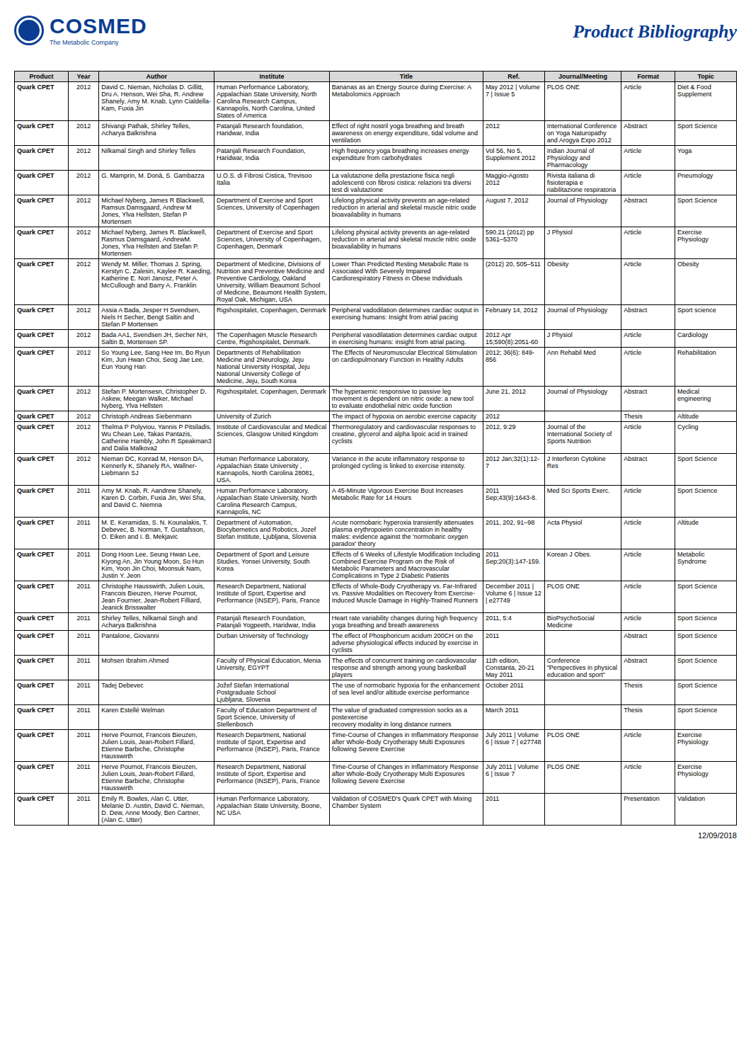COSMED
The Metabolic Company
Product Bibliography
| Product | Year | Author | Institute | Title | Ref. | Journal/Meeting | Format | Topic |
| --- | --- | --- | --- | --- | --- | --- | --- | --- |
| Quark CPET | 2012 | David C. Nieman, Nicholas D. Gillitt, Dru A. Henson, Wei Sha, R. Andrew Shanely, Amy M. Knab, Lynn Cialdella-Kam, Fuxia Jin | Human Performance Laboratory, Appalachian State University, North Carolina Research Campus, Kannapolis, North Carolina, United States of America | Bananas as an Energy Source during Exercise: A Metabolomics Approach | May 2012 / Volume 7 / Issue 5 | PLOS ONE | Article | Diet & Food Supplement |
| Quark CPET | 2012 | Shivangi Pathak, Shirley Telles, Acharya Balkrishna | Patanjali Research foundation, Haridwar, India | Effect of right nostril yoga breathing and breath awareness on energy expenditure, tidal volume and ventilation | 2012 | International Conference on Yoga Naturopathy and Arogya Expo 2012 | Abstract | Sport Science |
| Quark CPET | 2012 | Nilkamal Singh and Shirley Telles | Patanjali Research Foundation, Haridwar, India | High frequency yoga breathing increases energy expenditure from carbohydrates | Vol 56, No 5, Supplement 2012 | Indian Journal of Physiology and Pharmacology | Article | Yoga |
| Quark CPET | 2012 | G. Mamprin, M. Donà, S. Gambazza | U.O.S. di Fibrosi Cistica, Trevisoo Italia | La valutazione della prestazione fisica negli adolescenti con fibrosi cistica: relazioni tra diversi test di valutazione | Maggio-Agosto 2012 | Rivista italiana di fisioterapia e riabilitazione respiratoria | Article | Pneumology |
| Quark CPET | 2012 | Michael Nyberg, James R Blackwell, Ramsus Damsgaard, Andrew M Jones, Ylva Hellsten, Stefan P Mortensen | Department of Exercise and Sport Sciences, University of Copenhagen | Lifelong physical activity prevents an age-related reduction in arterial and skeletal muscle nitric oxide bioavailability in humans | August 7, 2012 | Journal of Physiology | Abstract | Sport Science |
| Quark CPET | 2012 | Michael Nyberg, James R. Blackwell, Rasmus Damsgaard, AndrewM. Jones, Ylva Hellsten and Stefan P. Mortensen | Department of Exercise and Sport Sciences, University of Copenhagen, Copenhagen, Denmark | Lifelong physical activity prevents an age-related reduction in arterial and skeletal muscle nitric oxide bioavailability in humans | 590.21 (2012) pp 5361–5370 | J Physiol | Article | Exercise Physiology |
| Quark CPET | 2012 | Wendy M. Miller, Thomas J. Spring, Kerstyn C. Zalesin, Kaylee R. Kaeding, Katherine E. Nori Janosz, Peter A. McCullough and Barry A. Franklin | Department of Medicine, Divisions of Nutrition and Preventive Medicine and Preventive Cardiology, Oakland University, William Beaumont School of Medicine, Beaumont Health System, Royal Oak, Michigan, USA | Lower Than Predicted Resting Metabolic Rate Is Associated With Severely Impaired Cardiorespiratory Fitness in Obese Individuals | (2012) 20, 505–511 | Obesity | Article | Obesity |
| Quark CPET | 2012 | Assia A Bada, Jesper H Svendsen, Niels H Secher, Bengt Saltin and Stefan P Mortensen | Rigshospitalet, Copenhagen, Denmark | Peripheral vadodilation determines cardiac output in exercising humans: Insight from atrial pacing | February 14, 2012 | Journal of Physiology | Abstract | Sport science |
| Quark CPET | 2012 | Bada AA1, Svendsen JH, Secher NH, Saltin B, Mortensen SP. | The Copenhagen Muscle Research Centre, Rigshospitalet, Denmark. | Peripheral vasodilatation determines cardiac output in exercising humans: insight from atrial pacing. | 2012 Apr 15;590(8):2051-60 | J Physiol | Article | Cardiology |
| Quark CPET | 2012 | So Young Lee, Sang Hee Im, Bo Ryun Kim, Jun Hwan Choi, Seog Jae Lee, Eun Young Han | Departments of Rehabilitation Medicine and 2Neurology, Jeju National University Hospital, Jeju National University College of Medicine, Jeju, South Korea | The Effects of Neuromuscular Electrical Stimulation on cardiopulmonary Function in Healthy Adults | 2012; 36(6): 849-856 | Ann Rehabil Med | Article | Rehabilitation |
| Quark CPET | 2012 | Stefan P. Mortensesn, Christopher D. Askew, Meegan Walker, Michael Nyberg, Ylva Hellsten | Rigshospitalet, Copenhagen, Denmark | The hyperaemic responsive to passive leg movement is dependent on nitric oxide: a new tool to evaluate endothelial nitric oxide function | June 21, 2012 | Journal of Physiology | Abstract | Medical engineering |
| Quark CPET | 2012 | Christoph Andreas Siebenmann | University of Zurich | The impact of hypoxia on aerobic exercise capacity | 2012 | | Thesis | Altitude |
| Quark CPET | 2012 | Thelma P Polyviou, Yannis P Pitsiladis, Wu Chean Lee, Takas Pantazis, Catherine Hambly, John R Speakman3 and Dalia Malkova2 | Institute of Cardiovascular and Medical Sciences, Glasgow United Kingdom | Thermoregulatory and cardiovascular responses to creatine, glycerol and alpha lipoic acid in trained cyclists | 2012, 9:29 | Journal of the International Society of Sports Nutrition | Article | Cycling |
| Quark CPET | 2012 | Nieman DC, Konrad M, Henson DA, Kennerly K, Shanely RA, Wallner-Liebmann SJ | Human Performance Laboratory, Appalachian State University , Kannapolis, North Carolina 28081, USA. | Variance in the acute inflammatory response to prolonged cycling is linked to exercise intensity. | 2012 Jan;32(1):12-7 | J Interferon Cytokine Res | Abstract | Sport Science |
| Quark CPET | 2011 | Amy M. Knab, R. Aandrew Shanely, Karen D. Corbin, Fuxia Jin, Wei Sha, and David C. Niemna | Human Performance Laboratory, Appalachian State University, North Carolina Research Campus, Kannapolis, NC | A 45-Minute Vigorous Exercise Bout Increases Metabolic Rate for 14 Hours | 2011 Sep;43(9):1643-8. | Med Sci Sports Exerc. | Article | Sport Science |
| Quark CPET | 2011 | M. E. Keramidas, S. N. Kounalakis, T. Debevec, B. Norman, T. Gustafsson, O. Eiken and I. B. Mekjavic | Department of Automation, Biocybernetics and Robotics, Jozef Stefan Institute, Ljubljana, Slovenia | Acute normobaric hyperoxia transiently attenuates plasma erythropoietin concentration in healthy males: evidence against the 'normobaric oxygen paradox' theory | 2011, 202, 91–98 | Acta Physiol | Article | Altitude |
| Quark CPET | 2011 | Dong Hoon Lee, Seung Hwan Lee, Kiyong An, Jin Young Moon, So Hun Kim, Yoon Jin Choi, Moonsuk Nam, Justin Y. Jeon | Department of Sport and Leisure Studies, Yonsei University, South Korea | Effects of 6 Weeks of Lifestyle Modification Including Combined Exercise Program on the Risk of Metabolic Parameters and Macrovascular Complications in Type 2 Diabetic Patients | 2011 Sep;20(3):147-159. | Korean J Obes. | Article | Metabolic Syndrome |
| Quark CPET | 2011 | Christophe Hausswirth, Julien Louis, Francois Bieuzen, Herve Pournot, Jean Fournier, Jean-Robert Filliard, Jeanick Brisswalter | Research Department, National Institute of Sport, Expertise and Performance (INSEP), Paris, France | Effects of Whole-Body Cryotherapy vs. Far-Infrared vs. Passive Modalities on Recovery from Exercise-Induced Muscle Damage in Highly-Trained Runners | December 2011 / Volume 6 / Issue 12 / e27749 | PLOS ONE | Article | Sport Science |
| Quark CPET | 2011 | Shirley Telles, Nilkamal Singh and Acharya Balkrishna | Patanjali Research Foundation, Patanjali Yogpeeth, Haridwar, India | Heart rate variability changes during high frequency yoga breathing and breath awareness | 2011, 5:4 | BioPsychoSocial Medicine | Article | Sport Science |
| Quark CPET | 2011 | Pantalone, Giovanni | Durban University of Technology | The effect of Phosphoricum acidum 200CH on the adverse physiological effects induced by exercise in cyclists | 2011 | | Abstract | Sport Science |
| Quark CPET | 2011 | Mohsen Ibrahim Ahmed | Faculty of Physical Education, Menia University, EGYPT | The effects of concurrent training on cardiovascular response and strength among young basketball players | 11th edition, Constanta, 20-21 May 2011 | Conference "Perspectives in physical education and sport" | Abstract | Sport Science |
| Quark CPET | 2011 | Tadej Debevec | Jožef Stefan International Postgraduate School Ljubljana, Slovenia | The use of normobaric hypoxia for the enhancement of sea level and/or altitude exercise performance | October 2011 | | Thesis | Sport Science |
| Quark CPET | 2011 | Karen Estellé Welman | Faculty of Education Department of Sport Science, University of Stellenbosch | The value of graduated compression socks as a postexercise recovery modality in long distance runners | March 2011 | | Thesis | Sport Science |
| Quark CPET | 2011 | Herve Pournot, Francois Bieuzen, Julien Louis, Jean-Robert Fillard, Etienne Barbiche, Christophe Hausswirth | Research Department, National Institute of Sport, Expertise and Performance (INSEP), Paris, France | Time-Course of Changes in Inflammatory Response after Whole-Body Cryotherapy Multi Exposures following Severe Exercise | July 2011 / Volume 6 / Issue 7 / e27748 | PLOS ONE | Article | Exercise Physiology |
| Quark CPET | 2011 | Herve Pournot, Francois Bieuzen, Julien Louis, Jean-Robert Fillard, Etienne Barbiche, Christophe Hausswirth | Research Department, National Institute of Sport, Expertise and Performance (INSEP), Paris, France | Time-Course of Changes in Inflammatory Response after Whole-Body Cryotherapy Multi Exposures following Severe Exercise | July 2011 / Volume 6 / Issue 7 | PLOS ONE | Article | Exercise Physiology |
| Quark CPET | 2011 | Emily R. Bowles, Alan C. Utter, Melanie D. Austin, David C. Nieman, D. Dew, Anne Moody, Ben Cartner, (Alan C. Utter) | Human Performance Laboratory, Appalachian State University, Boone, NC USA | Validation of COSMED's Quark CPET with Mixing Chamber System | 2011 | | Presentation | Validation |
12/09/2018